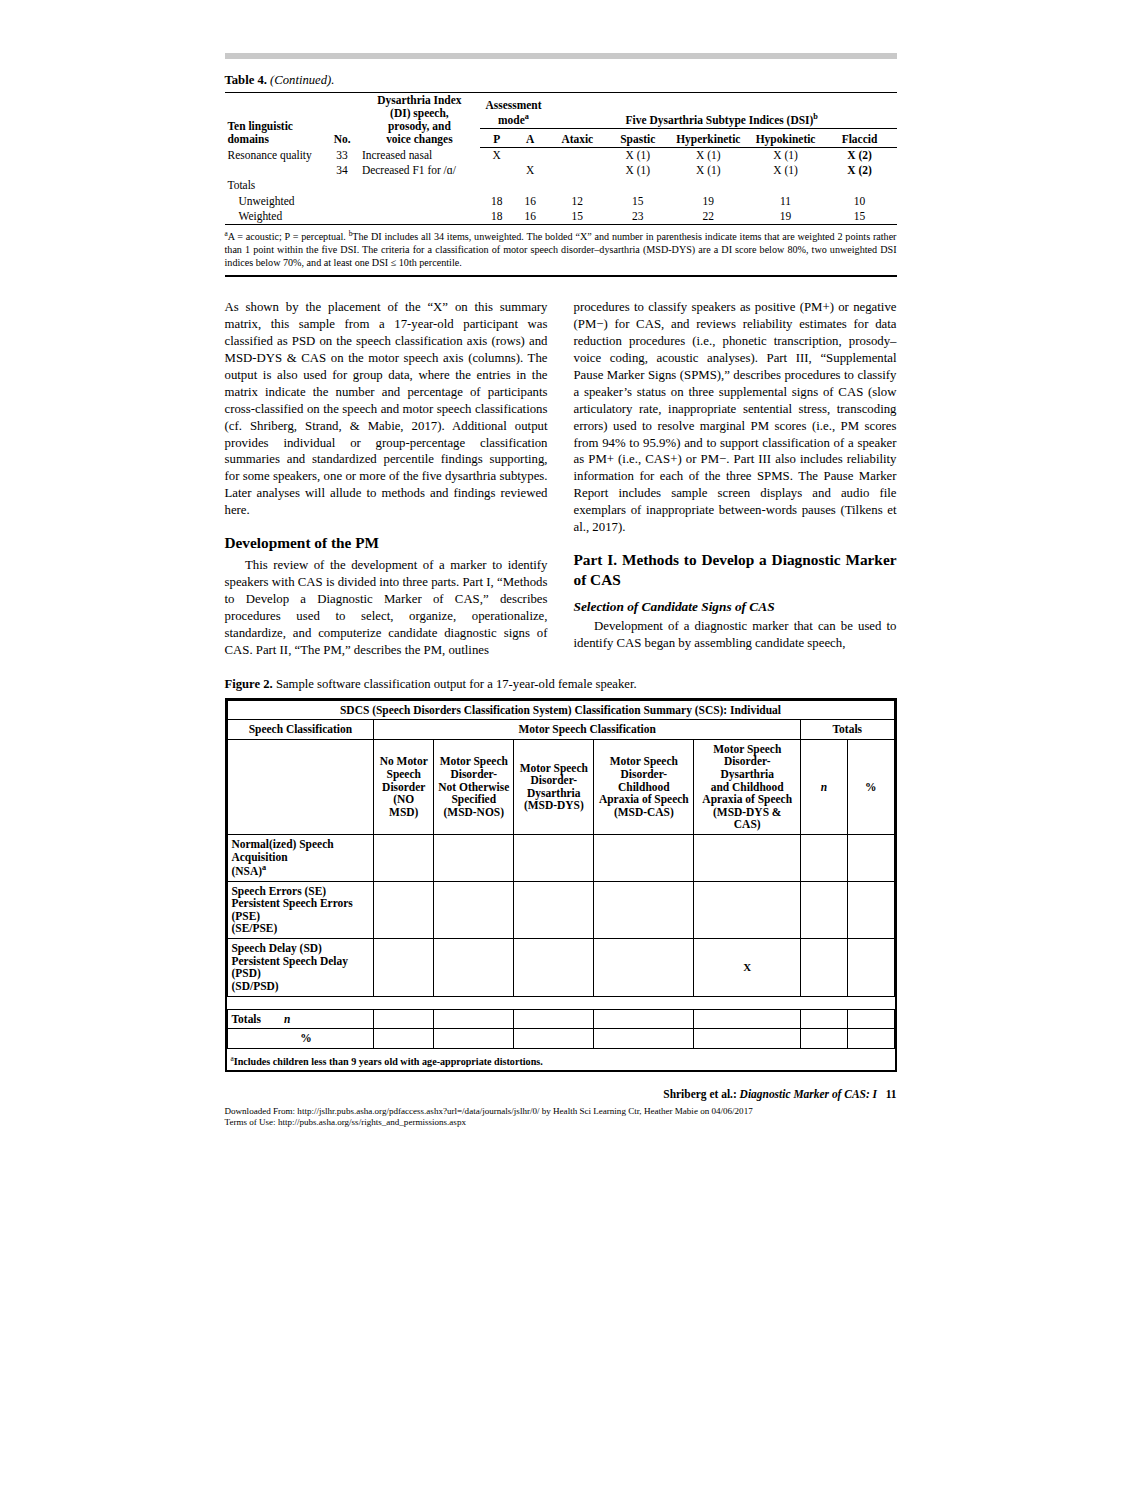Table 4. (Continued).
| Ten linguistic domains | No. | Dysarthria Index (DI) speech, prosody, and voice changes | Assessment mode a | Five Dysarthria Subtype Indices (DSI) b |
| --- | --- | --- | --- | --- |
| P | A | Ataxic | Spastic | Hyperkinetic | Hypokinetic | Flaccid |
| Resonance quality | 33 | Increased nasal | X | | | X (1) | X (1) | X (1) | X (2) |
| | 34 | Decreased F1 for /ɑ/ | | X | | X (1) | X (1) | X (1) | X (2) |
| Totals | | | | | | | | | |
| Unweighted | | | 18 | 16 | 12 | 15 | 19 | 11 | 10 |
| Weighted | | | 18 | 16 | 15 | 23 | 22 | 19 | 15 |
a A = acoustic; P = perceptual. b The DI includes all 34 items, unweighted. The bolded “X” and number in parenthesis indicate items that are weighted 2 points rather than 1 point within the five DSI. The criteria for a classification of motor speech disorder–dysarthria (MSD-DYS) are a DI score below 80%, two unweighted DSI indices below 70%, and at least one DSI ≤ 10th percentile.
As shown by the placement of the “X” on this summary matrix, this sample from a 17-year-old participant was classified as PSD on the speech classification axis (rows) and MSD-DYS & CAS on the motor speech axis (columns). The output is also used for group data, where the entries in the matrix indicate the number and percentage of participants cross-classified on the speech and motor speech classifications (cf. Shriberg, Strand, & Mabie, 2017). Additional output provides individual or group-percentage classification summaries and standardized percentile findings supporting, for some speakers, one or more of the five dysarthria subtypes. Later analyses will allude to methods and findings reviewed here.
Development of the PM
This review of the development of a marker to identify speakers with CAS is divided into three parts. Part I, “Methods to Develop a Diagnostic Marker of CAS,” describes procedures used to select, organize, operationalize, standardize, and computerize candidate diagnostic signs of CAS. Part II, “The PM,” describes the PM, outlines
procedures to classify speakers as positive (PM+) or negative (PM−) for CAS, and reviews reliability estimates for data reduction procedures (i.e., phonetic transcription, prosody–voice coding, acoustic analyses). Part III, “Supplemental Pause Marker Signs (SPMS),” describes procedures to classify a speaker’s status on three supplemental signs of CAS (slow articulatory rate, inappropriate sentential stress, transcoding errors) used to resolve marginal PM scores (i.e., PM scores from 94% to 95.9%) and to support classification of a speaker as PM+ (i.e., CAS+) or PM−. Part III also includes reliability information for each of the three SPMS. The Pause Marker Report includes sample screen displays and audio file exemplars of inappropriate between-words pauses (Tilkens et al., 2017).
Part I. Methods to Develop a Diagnostic Marker of CAS
Selection of Candidate Signs of CAS
Development of a diagnostic marker that can be used to identify CAS began by assembling candidate speech,
Figure 2. Sample software classification output for a 17-year-old female speaker.
| SDCS (Speech Disorders Classification System) Classification Summary (SCS): Individual |
| Speech Classification | Motor Speech Classification | Totals |
| | No Motor Speech Disorder (NO MSD) | Motor Speech Disorder- Not Otherwise Specified (MSD-NOS) | Motor Speech Disorder- Dysarthria (MSD-DYS) | Motor Speech Disorder-Childhood Apraxia of Speech (MSD-CAS) | Motor Speech Disorder-Dysarthria and Childhood Apraxia of Speech (MSD-DYS & CAS) | n | % |
| Normal(ized) Speech Acquisition (NSA) a | | | | | | | |
| Speech Errors (SE) Persistent Speech Errors (PSE) (SE/PSE) | | | | | | | |
| Speech Delay (SD) Persistent Speech Delay (PSD) (SD/PSD) | | | | | X | | |
| Totals n | | | | | | | |
| % | | | | | | | |
aIncludes children less than 9 years old with age-appropriate distortions.
Shriberg et al.: Diagnostic Marker of CAS: I 11
Downloaded From: http://jslhr.pubs.asha.org/pdfaccess.ashx?url=/data/journals/jslhr/0/ by Health Sci Learning Ctr, Heather Mabie on 04/06/2017
Terms of Use: http://pubs.asha.org/ss/rights_and_permissions.aspx